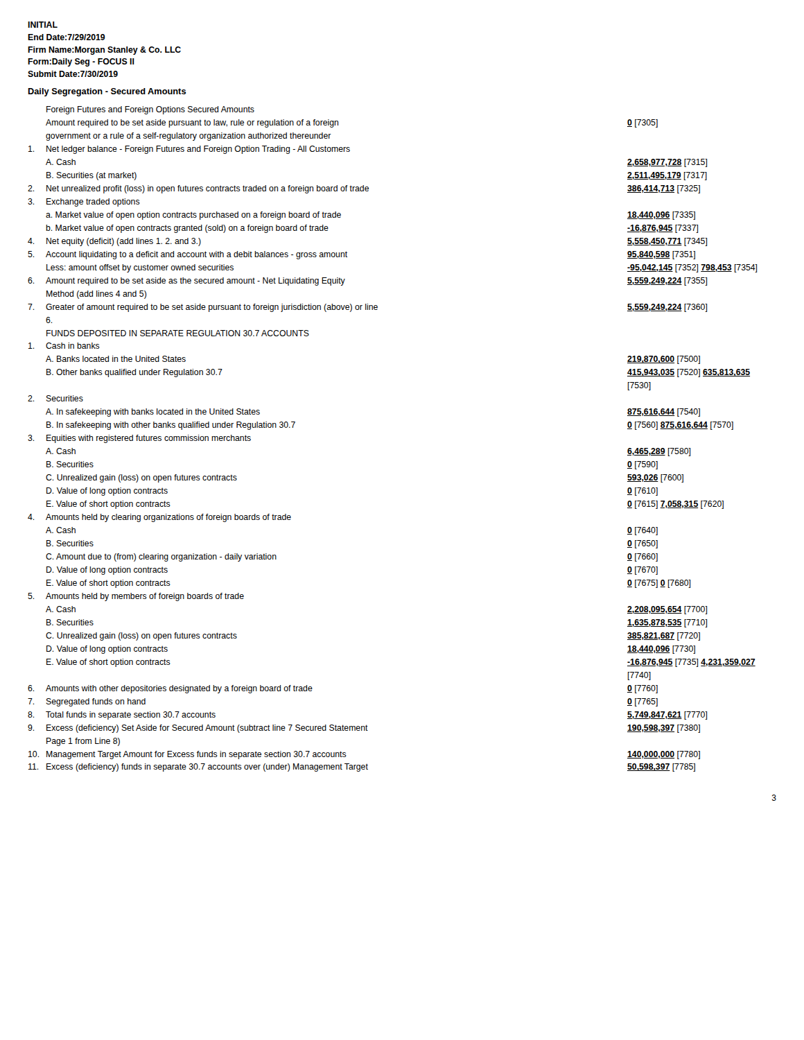INITIAL
End Date:7/29/2019
Firm Name:Morgan Stanley & Co. LLC
Form:Daily Seg - FOCUS II
Submit Date:7/30/2019
Daily Segregation - Secured Amounts
| | Foreign Futures and Foreign Options Secured Amounts | |
| | Amount required to be set aside pursuant to law, rule or regulation of a foreign | 0 [7305] |
| | government or a rule of a self-regulatory organization authorized thereunder | |
| 1. | Net ledger balance - Foreign Futures and Foreign Option Trading - All Customers | |
| | A. Cash | 2,658,977,728 [7315] |
| | B. Securities (at market) | 2,511,495,179 [7317] |
| 2. | Net unrealized profit (loss) in open futures contracts traded on a foreign board of trade | 386,414,713 [7325] |
| 3. | Exchange traded options | |
| | a. Market value of open option contracts purchased on a foreign board of trade | 18,440,096 [7335] |
| | b. Market value of open contracts granted (sold) on a foreign board of trade | -16,876,945 [7337] |
| 4. | Net equity (deficit) (add lines 1. 2. and 3.) | 5,558,450,771 [7345] |
| 5. | Account liquidating to a deficit and account with a debit balances - gross amount | 95,840,598 [7351] |
| | Less: amount offset by customer owned securities | -95,042,145 [7352] 798,453 [7354] |
| 6. | Amount required to be set aside as the secured amount - Net Liquidating Equity | 5,559,249,224 [7355] |
| | Method (add lines 4 and 5) | |
| 7. | Greater of amount required to be set aside pursuant to foreign jurisdiction (above) or line | 5,559,249,224 [7360] |
| | 6. | |
| | FUNDS DEPOSITED IN SEPARATE REGULATION 30.7 ACCOUNTS | |
| 1. | Cash in banks | |
| | A. Banks located in the United States | 219,870,600 [7500] |
| | B. Other banks qualified under Regulation 30.7 | 415,943,035 [7520] 635,813,635 |
| | | [7530] |
| 2. | Securities | |
| | A. In safekeeping with banks located in the United States | 875,616,644 [7540] |
| | B. In safekeeping with other banks qualified under Regulation 30.7 | 0 [7560] 875,616,644 [7570] |
| 3. | Equities with registered futures commission merchants | |
| | A. Cash | 6,465,289 [7580] |
| | B. Securities | 0 [7590] |
| | C. Unrealized gain (loss) on open futures contracts | 593,026 [7600] |
| | D. Value of long option contracts | 0 [7610] |
| | E. Value of short option contracts | 0 [7615] 7,058,315 [7620] |
| 4. | Amounts held by clearing organizations of foreign boards of trade | |
| | A. Cash | 0 [7640] |
| | B. Securities | 0 [7650] |
| | C. Amount due to (from) clearing organization - daily variation | 0 [7660] |
| | D. Value of long option contracts | 0 [7670] |
| | E. Value of short option contracts | 0 [7675] 0 [7680] |
| 5. | Amounts held by members of foreign boards of trade | |
| | A. Cash | 2,208,095,654 [7700] |
| | B. Securities | 1,635,878,535 [7710] |
| | C. Unrealized gain (loss) on open futures contracts | 385,821,687 [7720] |
| | D. Value of long option contracts | 18,440,096 [7730] |
| | E. Value of short option contracts | -16,876,945 [7735] 4,231,359,027 |
| | | [7740] |
| 6. | Amounts with other depositories designated by a foreign board of trade | 0 [7760] |
| 7. | Segregated funds on hand | 0 [7765] |
| 8. | Total funds in separate section 30.7 accounts | 5,749,847,621 [7770] |
| 9. | Excess (deficiency) Set Aside for Secured Amount (subtract line 7 Secured Statement | 190,598,397 [7380] |
| | Page 1 from Line 8) | |
| 10. | Management Target Amount for Excess funds in separate section 30.7 accounts | 140,000,000 [7780] |
| 11. | Excess (deficiency) funds in separate 30.7 accounts over (under) Management Target | 50,598,397 [7785] |
3